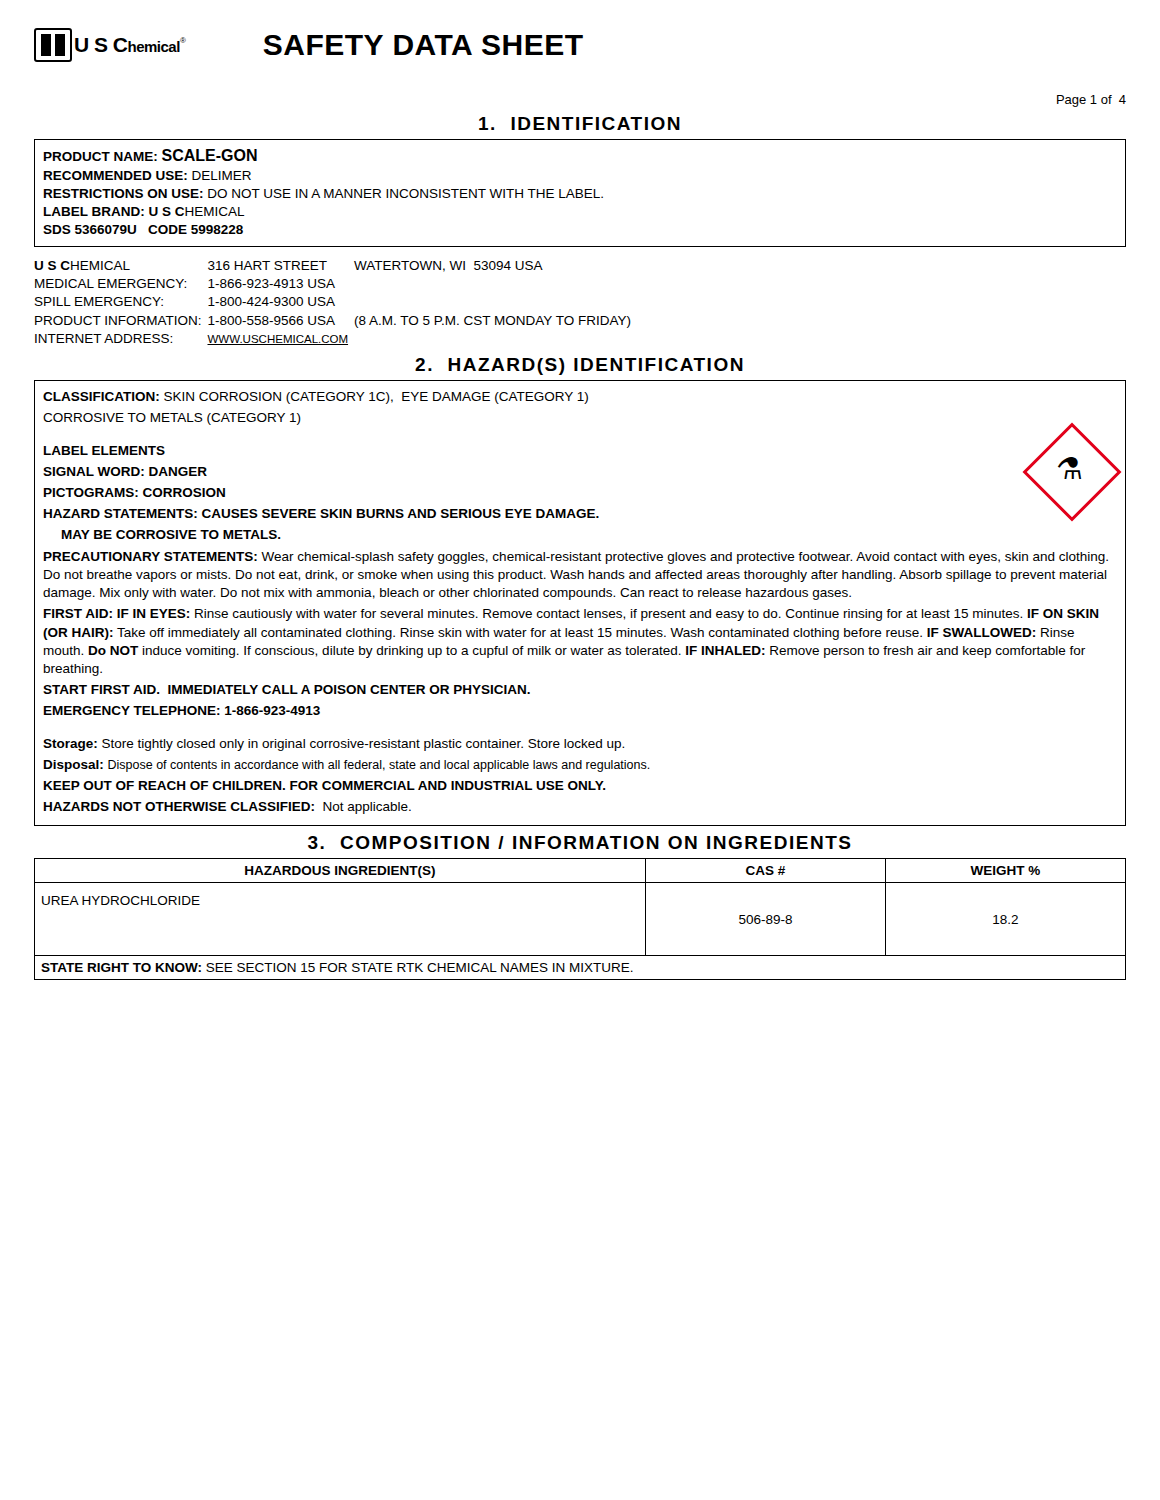U S Chemical®
SAFETY DATA SHEET
Page 1 of 4
1. IDENTIFICATION
PRODUCT NAME: SCALE-GON
RECOMMENDED USE: DELIMER
RESTRICTIONS ON USE: DO NOT USE IN A MANNER INCONSISTENT WITH THE LABEL.
LABEL BRAND: U S CHEMICAL
SDS 5366079U CODE 5998228
| U S C HEMICAL | 316 HART STREET | WATERTOWN, WI 53094 USA |
| MEDICAL EMERGENCY: | 1-866-923-4913 USA | |
| SPILL EMERGENCY: | 1-800-424-9300 USA | |
| PRODUCT INFORMATION: | 1-800-558-9566 USA | (8 A.M. TO 5 P.M. CST MONDAY TO FRIDAY) |
| INTERNET ADDRESS: | WWW.USCHEMICAL.COM | |
2. HAZARD(S) IDENTIFICATION
⚗
CLASSIFICATION: SKIN CORROSION (CATEGORY 1C), EYE DAMAGE (CATEGORY 1)
CORROSIVE TO METALS (CATEGORY 1)
LABEL ELEMENTS
SIGNAL WORD: DANGER
PICTOGRAMS: CORROSION
HAZARD STATEMENTS: CAUSES SEVERE SKIN BURNS AND SERIOUS EYE DAMAGE.
MAY BE CORROSIVE TO METALS.
PRECAUTIONARY STATEMENTS: Wear chemical-splash safety goggles, chemical-resistant protective gloves and protective footwear. Avoid contact with eyes, skin and clothing. Do not breathe vapors or mists. Do not eat, drink, or smoke when using this product. Wash hands and affected areas thoroughly after handling. Absorb spillage to prevent material damage. Mix only with water. Do not mix with ammonia, bleach or other chlorinated compounds. Can react to release hazardous gases.
FIRST AID: IF IN EYES: Rinse cautiously with water for several minutes. Remove contact lenses, if present and easy to do. Continue rinsing for at least 15 minutes. IF ON SKIN (OR HAIR): Take off immediately all contaminated clothing. Rinse skin with water for at least 15 minutes. Wash contaminated clothing before reuse. IF SWALLOWED: Rinse mouth. Do NOT induce vomiting. If conscious, dilute by drinking up to a cupful of milk or water as tolerated. IF INHALED: Remove person to fresh air and keep comfortable for breathing.
START FIRST AID. IMMEDIATELY CALL A POISON CENTER OR PHYSICIAN.
EMERGENCY TELEPHONE: 1-866-923-4913
Storage: Store tightly closed only in original corrosive-resistant plastic container. Store locked up.
Disposal: Dispose of contents in accordance with all federal, state and local applicable laws and regulations.
KEEP OUT OF REACH OF CHILDREN. FOR COMMERCIAL AND INDUSTRIAL USE ONLY.
HAZARDS NOT OTHERWISE CLASSIFIED: Not applicable.
3. COMPOSITION / INFORMATION ON INGREDIENTS
| HAZARDOUS INGREDIENT(S) | CAS # | WEIGHT % |
| --- | --- | --- |
| UREA HYDROCHLORIDE | 506-89-8 | 18.2 |
| STATE RIGHT TO KNOW: SEE SECTION 15 FOR STATE RTK CHEMICAL NAMES IN MIXTURE. |